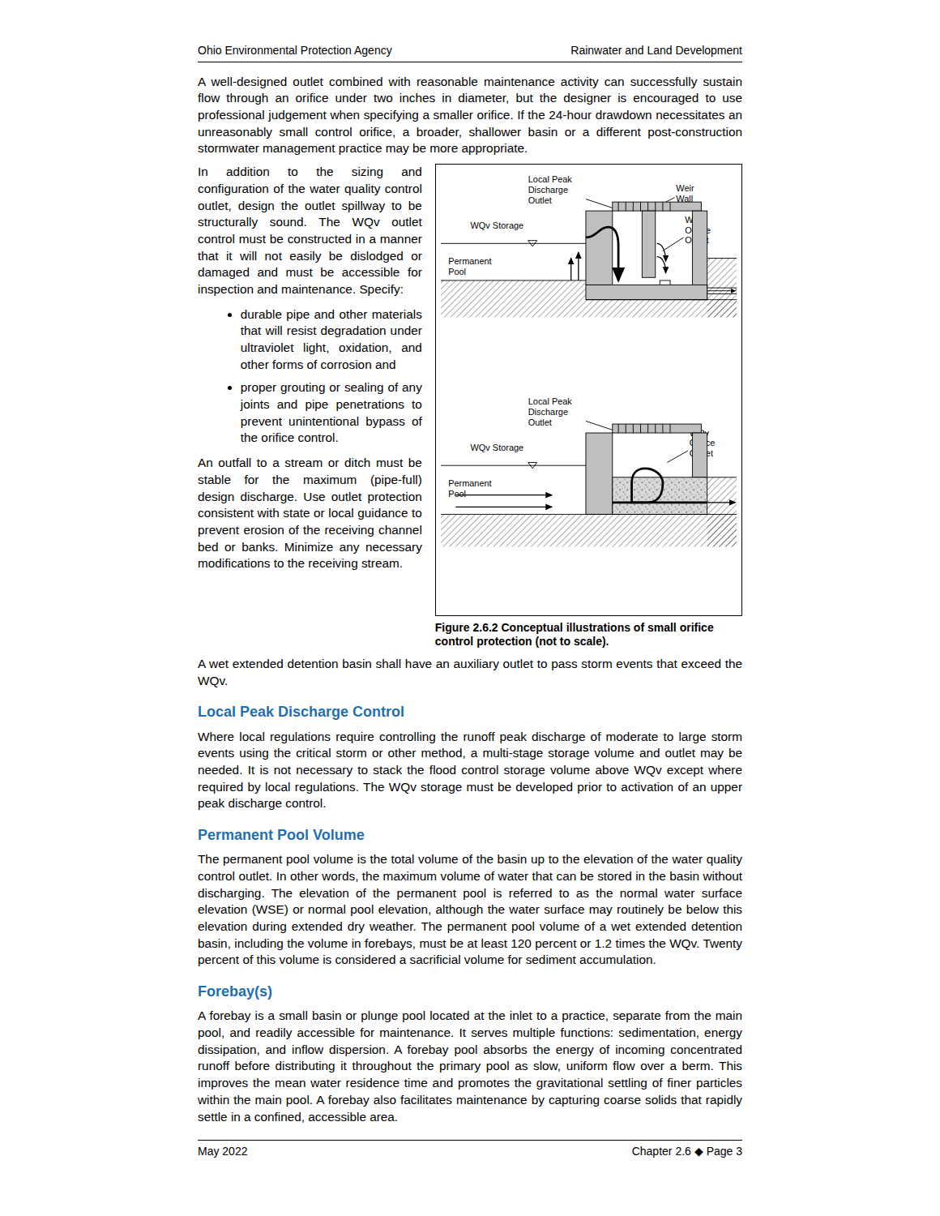Ohio Environmental Protection Agency
Rainwater and Land Development
A well-designed outlet combined with reasonable maintenance activity can successfully sustain flow through an orifice under two inches in diameter, but the designer is encouraged to use professional judgement when specifying a smaller orifice. If the 24-hour drawdown necessitates an unreasonably small control orifice, a broader, shallower basin or a different post-construction stormwater management practice may be more appropriate.
Local Peak Discharge Outlet Weir Wall WQv Orifice Outlet WQv Storage Permanent Pool Local Peak Discharge Outlet WQv Orifice Outlet WQv Storage Permanent Pool
Figure 2.6.2 Conceptual illustrations of small orifice control protection (not to scale).
In addition to the sizing and configuration of the water quality control outlet, design the outlet spillway to be structurally sound. The WQv outlet control must be constructed in a manner that it will not easily be dislodged or damaged and must be accessible for inspection and maintenance. Specify:
durable pipe and other materials that will resist degradation under ultraviolet light, oxidation, and other forms of corrosion and
proper grouting or sealing of any joints and pipe penetrations to prevent unintentional bypass of the orifice control.
An outfall to a stream or ditch must be stable for the maximum (pipe-full) design discharge. Use outlet protection consistent with state or local guidance to prevent erosion of the receiving channel bed or banks. Minimize any necessary modifications to the receiving stream.
A wet extended detention basin shall have an auxiliary outlet to pass storm events that exceed the WQv.
Local Peak Discharge Control
Where local regulations require controlling the runoff peak discharge of moderate to large storm events using the critical storm or other method, a multi-stage storage volume and outlet may be needed. It is not necessary to stack the flood control storage volume above WQv except where required by local regulations. The WQv storage must be developed prior to activation of an upper peak discharge control.
Permanent Pool Volume
The permanent pool volume is the total volume of the basin up to the elevation of the water quality control outlet. In other words, the maximum volume of water that can be stored in the basin without discharging. The elevation of the permanent pool is referred to as the normal water surface elevation (WSE) or normal pool elevation, although the water surface may routinely be below this elevation during extended dry weather. The permanent pool volume of a wet extended detention basin, including the volume in forebays, must be at least 120 percent or 1.2 times the WQv. Twenty percent of this volume is considered a sacrificial volume for sediment accumulation.
Forebay(s)
A forebay is a small basin or plunge pool located at the inlet to a practice, separate from the main pool, and readily accessible for maintenance. It serves multiple functions: sedimentation, energy dissipation, and inflow dispersion. A forebay pool absorbs the energy of incoming concentrated runoff before distributing it throughout the primary pool as slow, uniform flow over a berm. This improves the mean water residence time and promotes the gravitational settling of finer particles within the main pool. A forebay also facilitates maintenance by capturing coarse solids that rapidly settle in a confined, accessible area.
May 2022
Chapter 2.6 ◆ Page 3